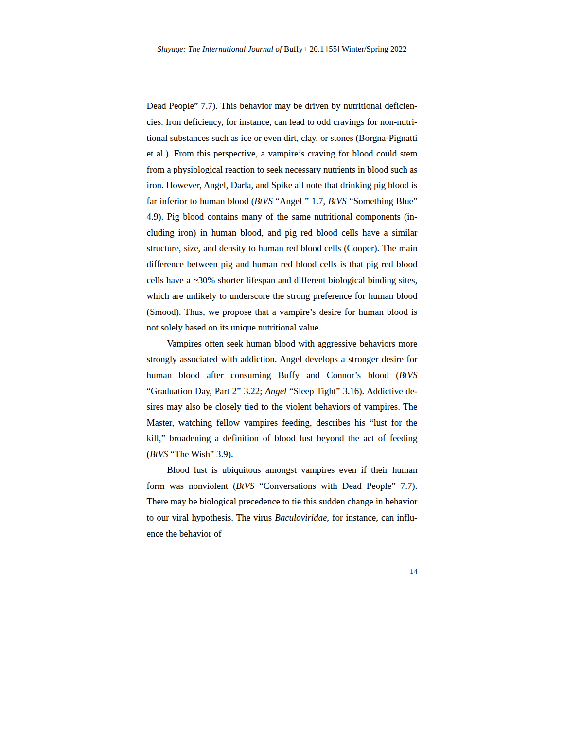Slayage: The International Journal of Buffy+ 20.1 [55] Winter/Spring 2022
Dead People” 7.7). This behavior may be driven by nutritional deficiencies. Iron deficiency, for instance, can lead to odd cravings for non-nutritional substances such as ice or even dirt, clay, or stones (Borgna-Pignatti et al.). From this perspective, a vampire’s craving for blood could stem from a physiological reaction to seek necessary nutrients in blood such as iron. However, Angel, Darla, and Spike all note that drinking pig blood is far inferior to human blood (BtVS “Angel ” 1.7, BtVS “Something Blue” 4.9). Pig blood contains many of the same nutritional components (including iron) in human blood, and pig red blood cells have a similar structure, size, and density to human red blood cells (Cooper). The main difference between pig and human red blood cells is that pig red blood cells have a ~30% shorter lifespan and different biological binding sites, which are unlikely to underscore the strong preference for human blood (Smood). Thus, we propose that a vampire’s desire for human blood is not solely based on its unique nutritional value.
Vampires often seek human blood with aggressive behaviors more strongly associated with addiction. Angel develops a stronger desire for human blood after consuming Buffy and Connor’s blood (BtVS “Graduation Day, Part 2” 3.22; Angel “Sleep Tight” 3.16). Addictive desires may also be closely tied to the violent behaviors of vampires. The Master, watching fellow vampires feeding, describes his “lust for the kill,” broadening a definition of blood lust beyond the act of feeding (BtVS “The Wish” 3.9).
Blood lust is ubiquitous amongst vampires even if their human form was nonviolent (BtVS “Conversations with Dead People” 7.7). There may be biological precedence to tie this sudden change in behavior to our viral hypothesis. The virus Baculoviridae, for instance, can influence the behavior of
14